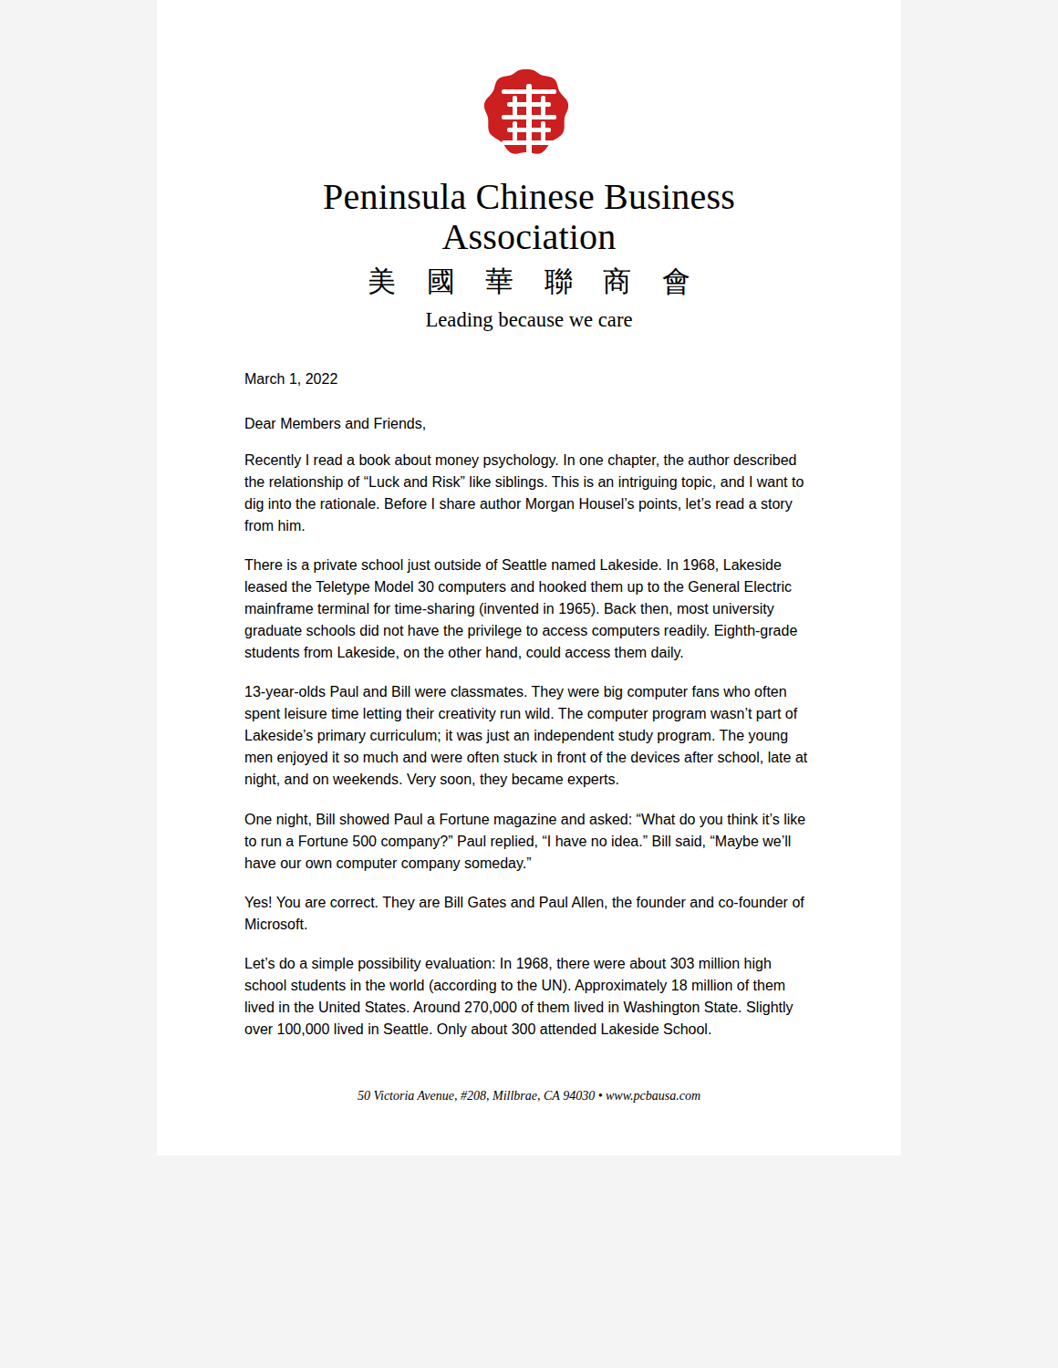Peninsula Chinese Business Association
美 國 華 聯 商 會
Leading because we care
March 1, 2022
Dear Members and Friends,
Recently I read a book about money psychology. In one chapter, the author described the relationship of “Luck and Risk” like siblings. This is an intriguing topic, and I want to dig into the rationale. Before I share author Morgan Housel’s points, let’s read a story from him.
There is a private school just outside of Seattle named Lakeside. In 1968, Lakeside leased the Teletype Model 30 computers and hooked them up to the General Electric mainframe terminal for time-sharing (invented in 1965). Back then, most university graduate schools did not have the privilege to access computers readily. Eighth-grade students from Lakeside, on the other hand, could access them daily.
13-year-olds Paul and Bill were classmates. They were big computer fans who often spent leisure time letting their creativity run wild. The computer program wasn’t part of Lakeside’s primary curriculum; it was just an independent study program. The young men enjoyed it so much and were often stuck in front of the devices after school, late at night, and on weekends. Very soon, they became experts.
One night, Bill showed Paul a Fortune magazine and asked: “What do you think it’s like to run a Fortune 500 company?” Paul replied, “I have no idea.” Bill said, “Maybe we’ll have our own computer company someday.”
Yes! You are correct. They are Bill Gates and Paul Allen, the founder and co-founder of Microsoft.
Let’s do a simple possibility evaluation: In 1968, there were about 303 million high school students in the world (according to the UN). Approximately 18 million of them lived in the United States. Around 270,000 of them lived in Washington State. Slightly over 100,000 lived in Seattle. Only about 300 attended Lakeside School.
50 Victoria Avenue, #208, Millbrae, CA 94030 • www.pcbausa.com